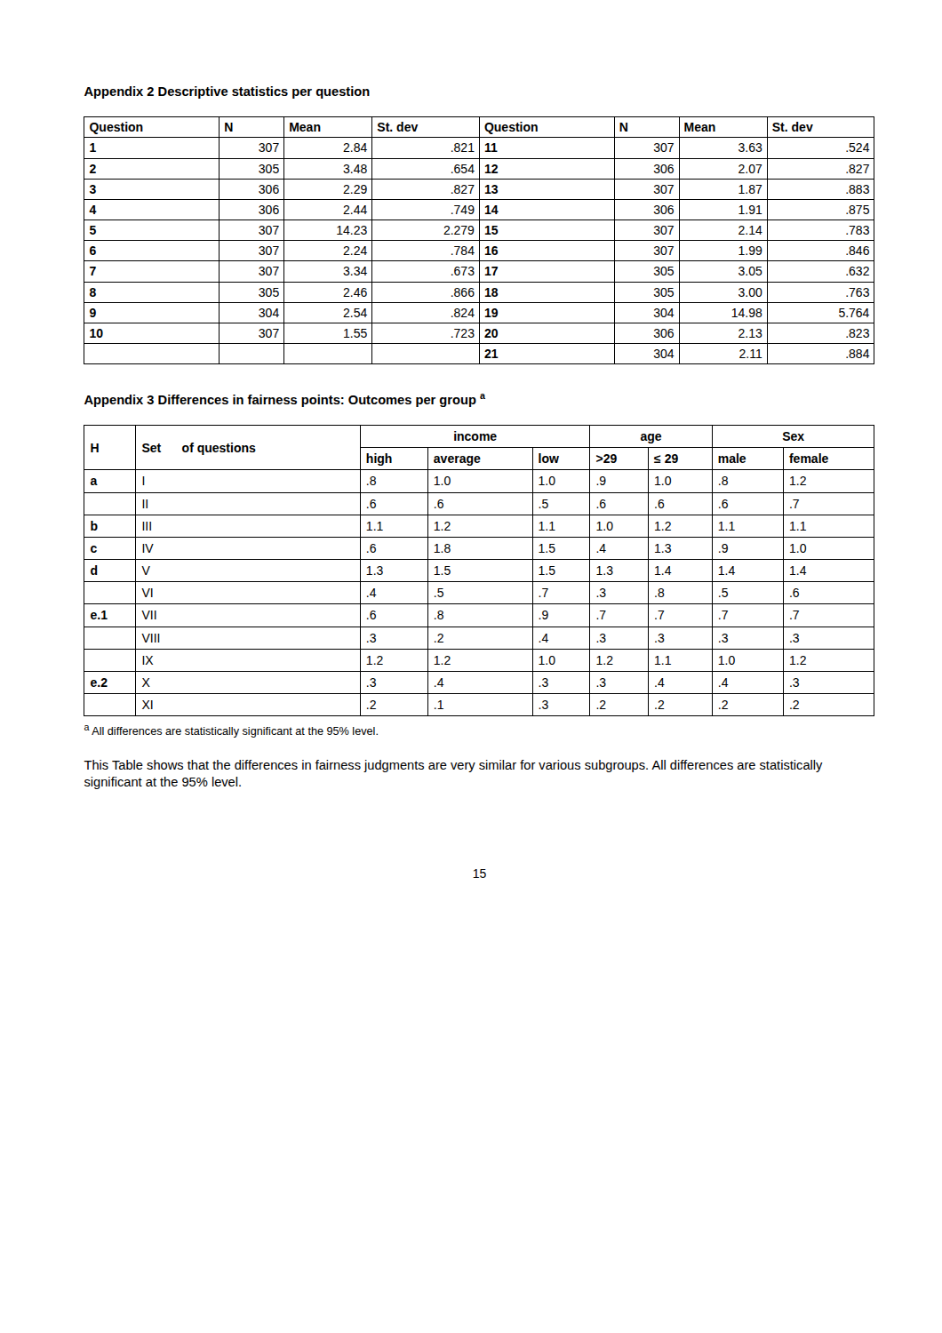Appendix 2 Descriptive statistics per question
| Question | N | Mean | St. dev | Question | N | Mean | St. dev |
| --- | --- | --- | --- | --- | --- | --- | --- |
| 1 | 307 | 2.84 | .821 | 11 | 307 | 3.63 | .524 |
| 2 | 305 | 3.48 | .654 | 12 | 306 | 2.07 | .827 |
| 3 | 306 | 2.29 | .827 | 13 | 307 | 1.87 | .883 |
| 4 | 306 | 2.44 | .749 | 14 | 306 | 1.91 | .875 |
| 5 | 307 | 14.23 | 2.279 | 15 | 307 | 2.14 | .783 |
| 6 | 307 | 2.24 | .784 | 16 | 307 | 1.99 | .846 |
| 7 | 307 | 3.34 | .673 | 17 | 305 | 3.05 | .632 |
| 8 | 305 | 2.46 | .866 | 18 | 305 | 3.00 | .763 |
| 9 | 304 | 2.54 | .824 | 19 | 304 | 14.98 | 5.764 |
| 10 | 307 | 1.55 | .723 | 20 | 306 | 2.13 | .823 |
| | | | | 21 | 304 | 2.11 | .884 |
Appendix 3 Differences in fairness points: Outcomes per group a
| H | Set of questions | income | age | Sex |
| --- | --- | --- | --- | --- |
| high | average | low | >29 | ≤ 29 | male | female |
| a | I | .8 | 1.0 | 1.0 | .9 | 1.0 | .8 | 1.2 |
| | II | .6 | .6 | .5 | .6 | .6 | .6 | .7 |
| b | III | 1.1 | 1.2 | 1.1 | 1.0 | 1.2 | 1.1 | 1.1 |
| c | IV | .6 | 1.8 | 1.5 | .4 | 1.3 | .9 | 1.0 |
| d | V | 1.3 | 1.5 | 1.5 | 1.3 | 1.4 | 1.4 | 1.4 |
| | VI | .4 | .5 | .7 | .3 | .8 | .5 | .6 |
| e.1 | VII | .6 | .8 | .9 | .7 | .7 | .7 | .7 |
| | VIII | .3 | .2 | .4 | .3 | .3 | .3 | .3 |
| | IX | 1.2 | 1.2 | 1.0 | 1.2 | 1.1 | 1.0 | 1.2 |
| e.2 | X | .3 | .4 | .3 | .3 | .4 | .4 | .3 |
| | XI | .2 | .1 | .3 | .2 | .2 | .2 | .2 |
a All differences are statistically significant at the 95% level.
This Table shows that the differences in fairness judgments are very similar for various subgroups. All differences are statistically significant at the 95% level.
15